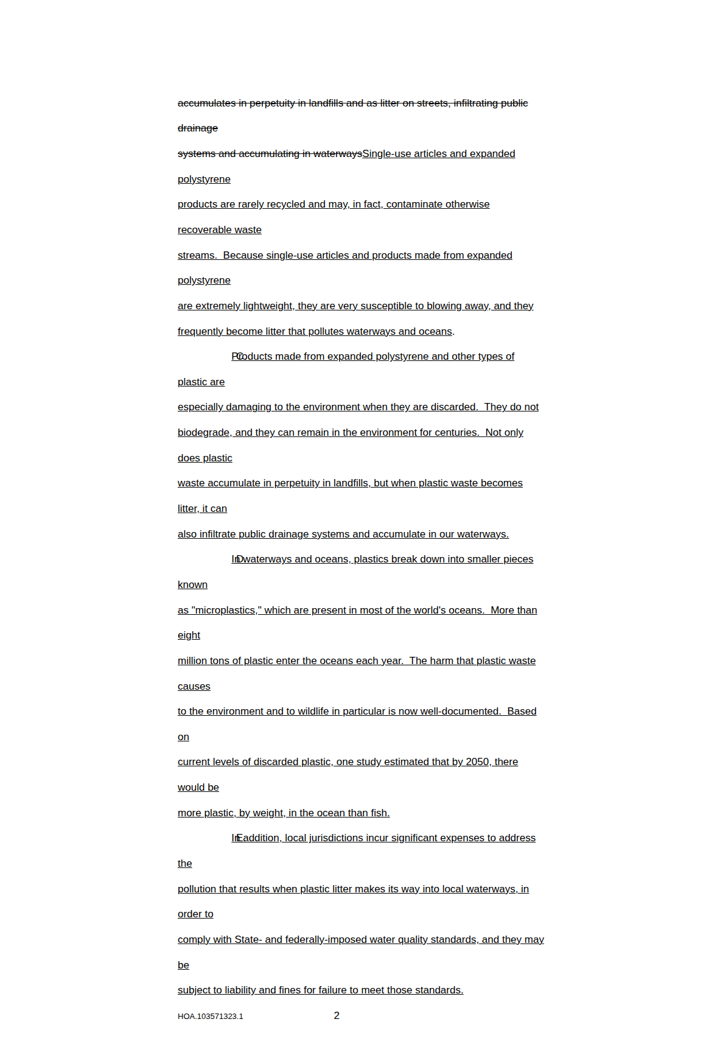accumulates in perpetuity in landfills and as litter on streets, infiltrating public drainage
systems and accumulating in waterwaysSingle-use articles and expanded polystyrene
products are rarely recycled and may, in fact, contaminate otherwise recoverable waste
streams. Because single-use articles and products made from expanded polystyrene
are extremely lightweight, they are very susceptible to blowing away, and they
frequently become litter that pollutes waterways and oceans.
C. Products made from expanded polystyrene and other types of plastic are
especially damaging to the environment when they are discarded. They do not
biodegrade, and they can remain in the environment for centuries. Not only does plastic
waste accumulate in perpetuity in landfills, but when plastic waste becomes litter, it can
also infiltrate public drainage systems and accumulate in our waterways.
D. In waterways and oceans, plastics break down into smaller pieces known
as "microplastics," which are present in most of the world's oceans. More than eight
million tons of plastic enter the oceans each year. The harm that plastic waste causes
to the environment and to wildlife in particular is now well-documented. Based on
current levels of discarded plastic, one study estimated that by 2050, there would be
more plastic, by weight, in the ocean than fish.
E. In addition, local jurisdictions incur significant expenses to address the
pollution that results when plastic litter makes its way into local waterways, in order to
comply with State- and federally-imposed water quality standards, and they may be
subject to liability and fines for failure to meet those standards.
HOA.103571323.12